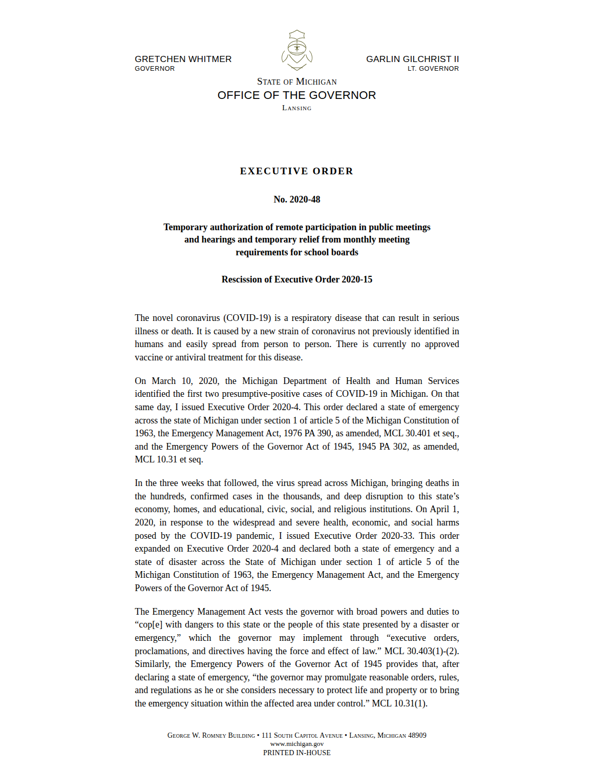GRETCHEN WHITMER
GOVERNOR
State of Michigan
OFFICE OF THE GOVERNOR
Lansing
GARLIN GILCHRIST II
LT. GOVERNOR
EXECUTIVE ORDER
No. 2020-48
Temporary authorization of remote participation in public meetings
and hearings and temporary relief from monthly meeting
requirements for school boards
Rescission of Executive Order 2020-15
The novel coronavirus (COVID-19) is a respiratory disease that can result in serious illness or death. It is caused by a new strain of coronavirus not previously identified in humans and easily spread from person to person. There is currently no approved vaccine or antiviral treatment for this disease.
On March 10, 2020, the Michigan Department of Health and Human Services identified the first two presumptive-positive cases of COVID-19 in Michigan. On that same day, I issued Executive Order 2020-4. This order declared a state of emergency across the state of Michigan under section 1 of article 5 of the Michigan Constitution of 1963, the Emergency Management Act, 1976 PA 390, as amended, MCL 30.401 et seq., and the Emergency Powers of the Governor Act of 1945, 1945 PA 302, as amended, MCL 10.31 et seq.
In the three weeks that followed, the virus spread across Michigan, bringing deaths in the hundreds, confirmed cases in the thousands, and deep disruption to this state’s economy, homes, and educational, civic, social, and religious institutions. On April 1, 2020, in response to the widespread and severe health, economic, and social harms posed by the COVID-19 pandemic, I issued Executive Order 2020-33. This order expanded on Executive Order 2020-4 and declared both a state of emergency and a state of disaster across the State of Michigan under section 1 of article 5 of the Michigan Constitution of 1963, the Emergency Management Act, and the Emergency Powers of the Governor Act of 1945.
The Emergency Management Act vests the governor with broad powers and duties to “cop[e] with dangers to this state or the people of this state presented by a disaster or emergency,” which the governor may implement through “executive orders, proclamations, and directives having the force and effect of law.” MCL 30.403(1)-(2). Similarly, the Emergency Powers of the Governor Act of 1945 provides that, after declaring a state of emergency, “the governor may promulgate reasonable orders, rules, and regulations as he or she considers necessary to protect life and property or to bring the emergency situation within the affected area under control.” MCL 10.31(1).
George W. Romney Building • 111 South Capitol Avenue • Lansing, Michigan 48909
www.michigan.gov
PRINTED IN-HOUSE